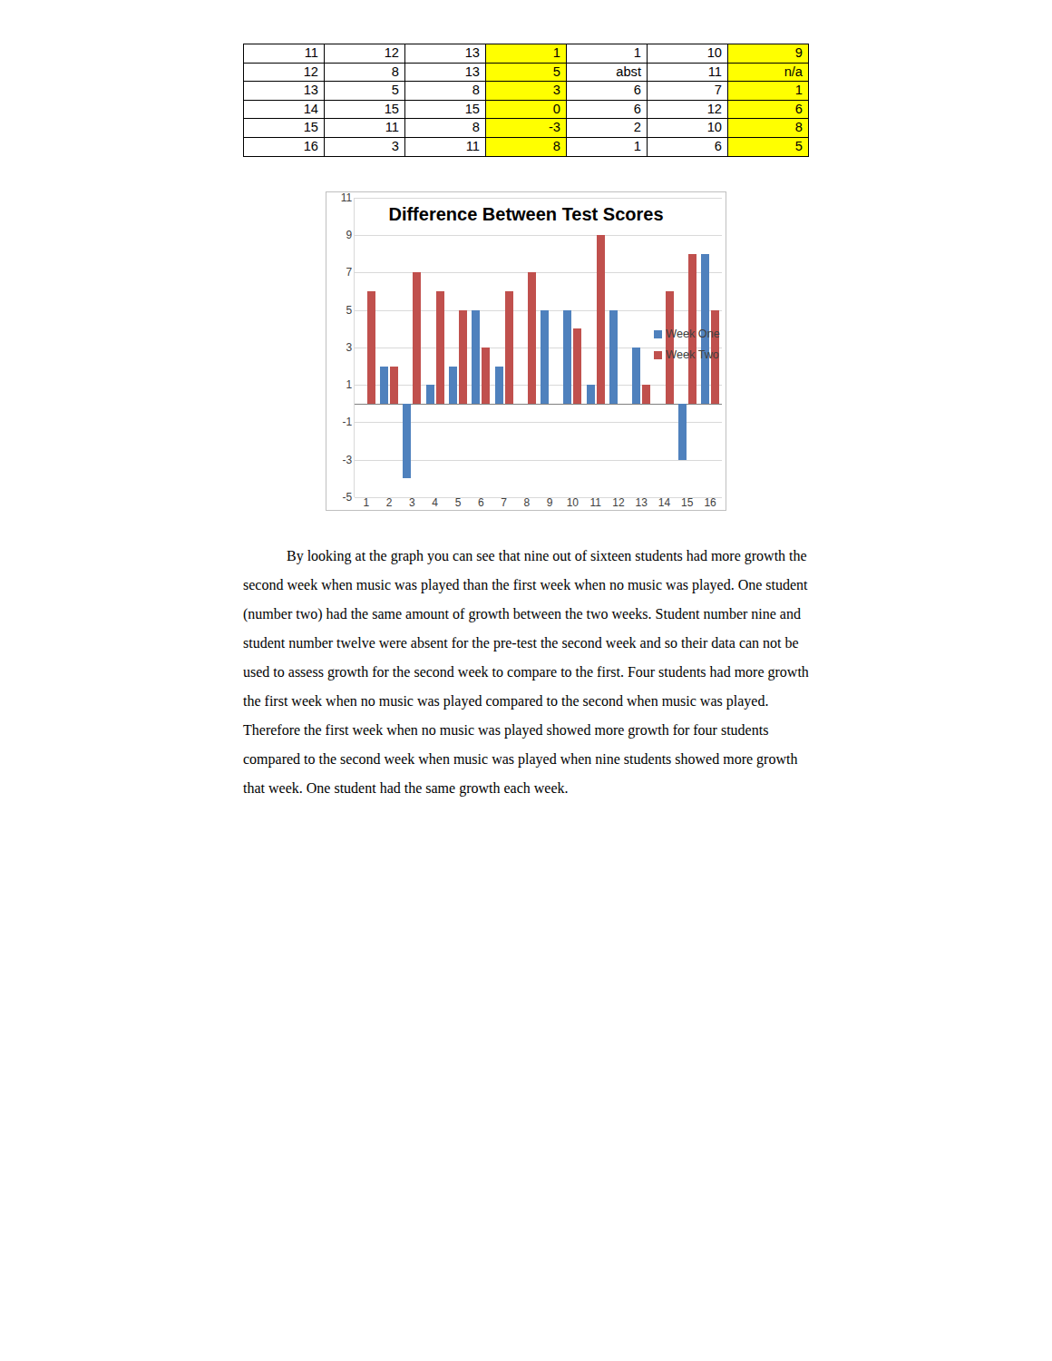| 11 | 12 | 13 | 1 | 1 | 10 | 9 |
| 12 | 8 | 13 | 5 | abst | 11 | n/a |
| 13 | 5 | 8 | 3 | 6 | 7 | 1 |
| 14 | 15 | 15 | 0 | 6 | 12 | 6 |
| 15 | 11 | 8 | -3 | 2 | 10 | 8 |
| 16 | 3 | 11 | 8 | 1 | 6 | 5 |
Difference Between Test Scores
11 9 7 5 3 1 -1 -3 -5
1
2
3
4
5
6
7
8
9
10
11
12
13
14
15
16
Week One
Week Two
By looking at the graph you can see that nine out of sixteen students had more growth the second week when music was played than the first week when no music was played. One student (number two) had the same amount of growth between the two weeks. Student number nine and student number twelve were absent for the pre-test the second week and so their data can not be used to assess growth for the second week to compare to the first. Four students had more growth the first week when no music was played compared to the second when music was played. Therefore the first week when no music was played showed more growth for four students compared to the second week when music was played when nine students showed more growth that week. One student had the same growth each week.